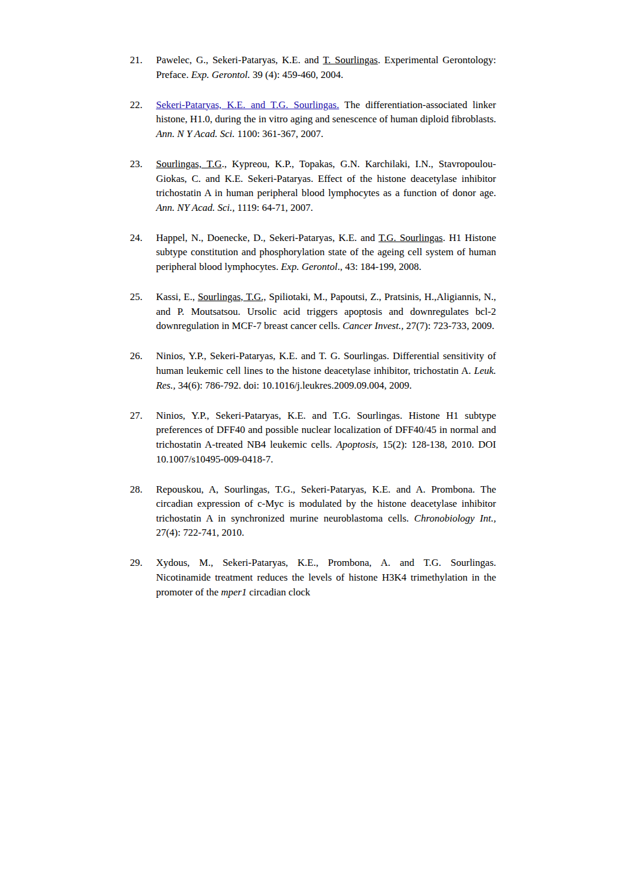Pawelec, G., Sekeri-Pataryas, K.E. and T. Sourlingas. Experimental Gerontology: Preface. Exp. Gerontol. 39 (4): 459-460, 2004.
Sekeri-Pataryas, K.E. and T.G. Sourlingas. The differentiation-associated linker histone, H1.0, during the in vitro aging and senescence of human diploid fibroblasts. Ann. N Y Acad. Sci. 1100: 361-367, 2007.
Sourlingas, T.G., Kypreou, K.P., Topakas, G.N. Karchilaki, I.N., Stavropoulou-Giokas, C. and K.E. Sekeri-Pataryas. Effect of the histone deacetylase inhibitor trichostatin A in human peripheral blood lymphocytes as a function of donor age. Ann. NY Acad. Sci., 1119: 64-71, 2007.
Happel, N., Doenecke, D., Sekeri-Pataryas, K.E. and T.G. Sourlingas. H1 Histone subtype constitution and phosphorylation state of the ageing cell system of human peripheral blood lymphocytes. Exp. Gerontol., 43: 184-199, 2008.
Kassi, E., Sourlingas, T.G., Spiliotaki, M., Papoutsi, Z., Pratsinis, H.,Aligiannis, N., and P. Moutsatsou. Ursolic acid triggers apoptosis and downregulates bcl-2 downregulation in MCF-7 breast cancer cells. Cancer Invest., 27(7): 723-733, 2009.
Ninios, Y.P., Sekeri-Pataryas, K.E. and T. G. Sourlingas. Differential sensitivity of human leukemic cell lines to the histone deacetylase inhibitor, trichostatin A. Leuk. Res., 34(6): 786-792. doi: 10.1016/j.leukres.2009.09.004, 2009.
Ninios, Y.P., Sekeri-Pataryas, K.E. and T.G. Sourlingas. Histone H1 subtype preferences of DFF40 and possible nuclear localization of DFF40/45 in normal and trichostatin A-treated NB4 leukemic cells. Apoptosis, 15(2): 128-138, 2010. DOI 10.1007/s10495-009-0418-7.
Repouskou, A, Sourlingas, T.G., Sekeri-Pataryas, K.E. and A. Prombona. The circadian expression of c-Myc is modulated by the histone deacetylase inhibitor trichostatin A in synchronized murine neuroblastoma cells. Chronobiology Int., 27(4): 722-741, 2010.
Xydous, M., Sekeri-Pataryas, K.E., Prombona, A. and T.G. Sourlingas. Nicotinamide treatment reduces the levels of histone H3K4 trimethylation in the promoter of the mper1 circadian clock